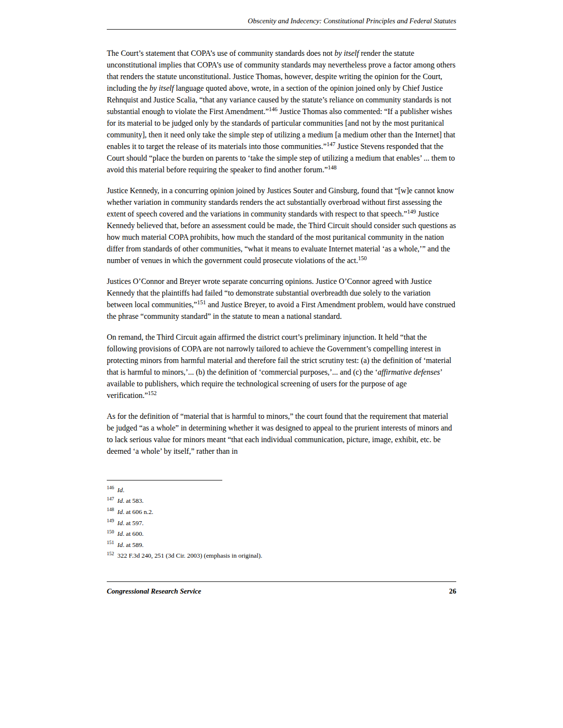Obscenity and Indecency: Constitutional Principles and Federal Statutes
The Court’s statement that COPA’s use of community standards does not by itself render the statute unconstitutional implies that COPA’s use of community standards may nevertheless prove a factor among others that renders the statute unconstitutional. Justice Thomas, however, despite writing the opinion for the Court, including the by itself language quoted above, wrote, in a section of the opinion joined only by Chief Justice Rehnquist and Justice Scalia, “that any variance caused by the statute’s reliance on community standards is not substantial enough to violate the First Amendment.”146 Justice Thomas also commented: “If a publisher wishes for its material to be judged only by the standards of particular communities [and not by the most puritanical community], then it need only take the simple step of utilizing a medium [a medium other than the Internet] that enables it to target the release of its materials into those communities.”147 Justice Stevens responded that the Court should “place the burden on parents to ‘take the simple step of utilizing a medium that enables’ ... them to avoid this material before requiring the speaker to find another forum.”148
Justice Kennedy, in a concurring opinion joined by Justices Souter and Ginsburg, found that “[w]e cannot know whether variation in community standards renders the act substantially overbroad without first assessing the extent of speech covered and the variations in community standards with respect to that speech.”149 Justice Kennedy believed that, before an assessment could be made, the Third Circuit should consider such questions as how much material COPA prohibits, how much the standard of the most puritanical community in the nation differ from standards of other communities, “what it means to evaluate Internet material ‘as a whole,’” and the number of venues in which the government could prosecute violations of the act.150
Justices O’Connor and Breyer wrote separate concurring opinions. Justice O’Connor agreed with Justice Kennedy that the plaintiffs had failed “to demonstrate substantial overbreadth due solely to the variation between local communities,”151 and Justice Breyer, to avoid a First Amendment problem, would have construed the phrase “community standard” in the statute to mean a national standard.
On remand, the Third Circuit again affirmed the district court’s preliminary injunction. It held “that the following provisions of COPA are not narrowly tailored to achieve the Government’s compelling interest in protecting minors from harmful material and therefore fail the strict scrutiny test: (a) the definition of ‘material that is harmful to minors,’... (b) the definition of ‘commercial purposes,’... and (c) the ‘affirmative defenses’ available to publishers, which require the technological screening of users for the purpose of age verification.”152
As for the definition of “material that is harmful to minors,” the court found that the requirement that material be judged “as a whole” in determining whether it was designed to appeal to the prurient interests of minors and to lack serious value for minors meant “that each individual communication, picture, image, exhibit, etc. be deemed ‘a whole’ by itself,” rather than in
146 Id.
147 Id. at 583.
148 Id. at 606 n.2.
149 Id. at 597.
150 Id. at 600.
151 Id. at 589.
152 322 F.3d 240, 251 (3d Cir. 2003) (emphasis in original).
Congressional Research Service 26